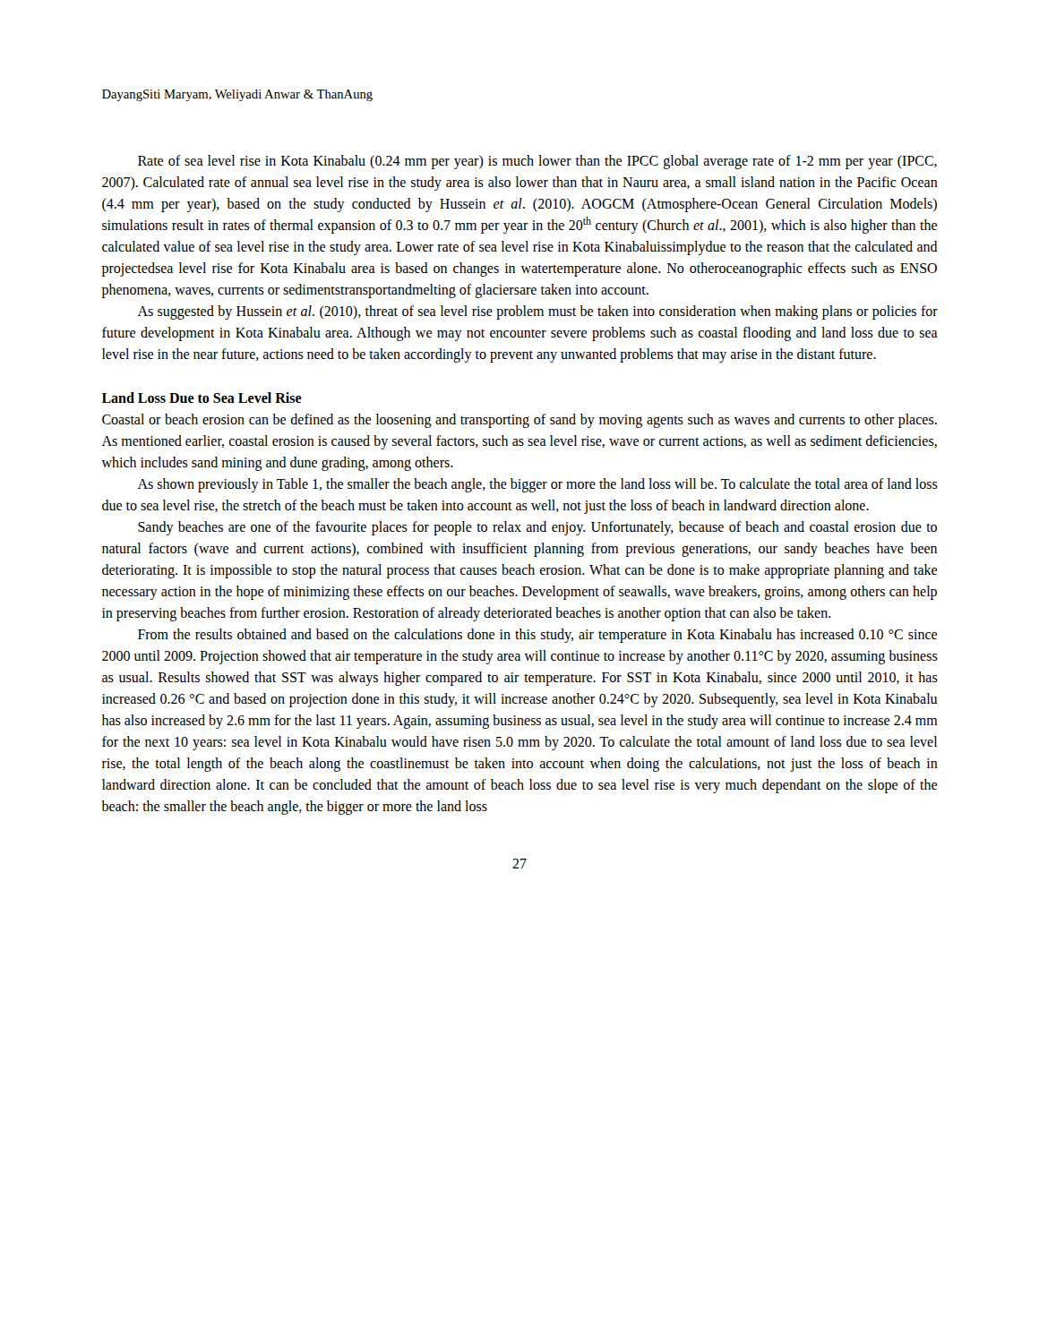DayangSiti Maryam, Weliyadi Anwar & ThanAung
Rate of sea level rise in Kota Kinabalu (0.24 mm per year) is much lower than the IPCC global average rate of 1-2 mm per year (IPCC, 2007). Calculated rate of annual sea level rise in the study area is also lower than that in Nauru area, a small island nation in the Pacific Ocean (4.4 mm per year), based on the study conducted by Hussein et al. (2010). AOGCM (Atmosphere-Ocean General Circulation Models) simulations result in rates of thermal expansion of 0.3 to 0.7 mm per year in the 20th century (Church et al., 2001), which is also higher than the calculated value of sea level rise in the study area. Lower rate of sea level rise in Kota Kinabaluissimplydue to the reason that the calculated and projectedsea level rise for Kota Kinabalu area is based on changes in watertemperature alone. No otheroceanographic effects such as ENSO phenomena, waves, currents or sedimentstransportandmelting of glaciersare taken into account.
As suggested by Hussein et al. (2010), threat of sea level rise problem must be taken into consideration when making plans or policies for future development in Kota Kinabalu area. Although we may not encounter severe problems such as coastal flooding and land loss due to sea level rise in the near future, actions need to be taken accordingly to prevent any unwanted problems that may arise in the distant future.
Land Loss Due to Sea Level Rise
Coastal or beach erosion can be defined as the loosening and transporting of sand by moving agents such as waves and currents to other places. As mentioned earlier, coastal erosion is caused by several factors, such as sea level rise, wave or current actions, as well as sediment deficiencies, which includes sand mining and dune grading, among others.
As shown previously in Table 1, the smaller the beach angle, the bigger or more the land loss will be. To calculate the total area of land loss due to sea level rise, the stretch of the beach must be taken into account as well, not just the loss of beach in landward direction alone.
Sandy beaches are one of the favourite places for people to relax and enjoy. Unfortunately, because of beach and coastal erosion due to natural factors (wave and current actions), combined with insufficient planning from previous generations, our sandy beaches have been deteriorating. It is impossible to stop the natural process that causes beach erosion. What can be done is to make appropriate planning and take necessary action in the hope of minimizing these effects on our beaches. Development of seawalls, wave breakers, groins, among others can help in preserving beaches from further erosion. Restoration of already deteriorated beaches is another option that can also be taken.
From the results obtained and based on the calculations done in this study, air temperature in Kota Kinabalu has increased 0.10 °C since 2000 until 2009. Projection showed that air temperature in the study area will continue to increase by another 0.11°C by 2020, assuming business as usual. Results showed that SST was always higher compared to air temperature. For SST in Kota Kinabalu, since 2000 until 2010, it has increased 0.26 °C and based on projection done in this study, it will increase another 0.24°C by 2020. Subsequently, sea level in Kota Kinabalu has also increased by 2.6 mm for the last 11 years. Again, assuming business as usual, sea level in the study area will continue to increase 2.4 mm for the next 10 years: sea level in Kota Kinabalu would have risen 5.0 mm by 2020. To calculate the total amount of land loss due to sea level rise, the total length of the beach along the coastlinemust be taken into account when doing the calculations, not just the loss of beach in landward direction alone. It can be concluded that the amount of beach loss due to sea level rise is very much dependant on the slope of the beach: the smaller the beach angle, the bigger or more the land loss
27